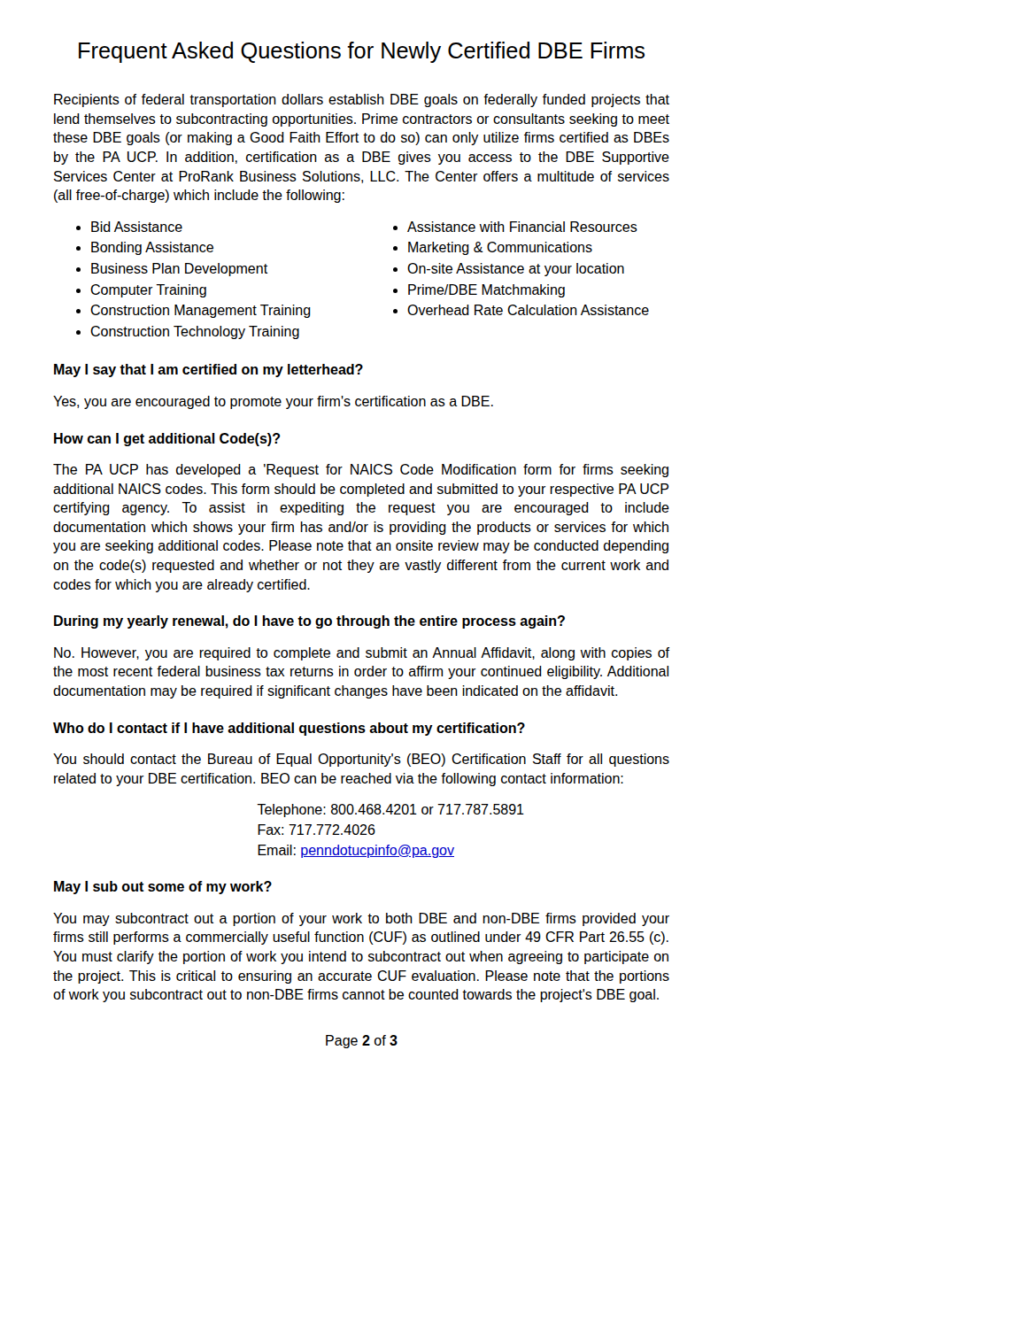Frequent Asked Questions for Newly Certified DBE Firms
Recipients of federal transportation dollars establish DBE goals on federally funded projects that lend themselves to subcontracting opportunities. Prime contractors or consultants seeking to meet these DBE goals (or making a Good Faith Effort to do so) can only utilize firms certified as DBEs by the PA UCP. In addition, certification as a DBE gives you access to the DBE Supportive Services Center at ProRank Business Solutions, LLC. The Center offers a multitude of services (all free-of-charge) which include the following:
Bid Assistance
Bonding Assistance
Business Plan Development
Computer Training
Construction Management Training
Construction Technology Training
Assistance with Financial Resources
Marketing & Communications
On-site Assistance at your location
Prime/DBE Matchmaking
Overhead Rate Calculation Assistance
May I say that I am certified on my letterhead?
Yes, you are encouraged to promote your firm's certification as a DBE.
How can I get additional Code(s)?
The PA UCP has developed a 'Request for NAICS Code Modification form for firms seeking additional NAICS codes. This form should be completed and submitted to your respective PA UCP certifying agency. To assist in expediting the request you are encouraged to include documentation which shows your firm has and/or is providing the products or services for which you are seeking additional codes. Please note that an onsite review may be conducted depending on the code(s) requested and whether or not they are vastly different from the current work and codes for which you are already certified.
During my yearly renewal, do I have to go through the entire process again?
No. However, you are required to complete and submit an Annual Affidavit, along with copies of the most recent federal business tax returns in order to affirm your continued eligibility. Additional documentation may be required if significant changes have been indicated on the affidavit.
Who do I contact if I have additional questions about my certification?
You should contact the Bureau of Equal Opportunity's (BEO) Certification Staff for all questions related to your DBE certification. BEO can be reached via the following contact information:
Telephone: 800.468.4201 or 717.787.5891
Fax: 717.772.4026
Email: penndotucpinfo@pa.gov
May I sub out some of my work?
You may subcontract out a portion of your work to both DBE and non-DBE firms provided your firms still performs a commercially useful function (CUF) as outlined under 49 CFR Part 26.55 (c). You must clarify the portion of work you intend to subcontract out when agreeing to participate on the project. This is critical to ensuring an accurate CUF evaluation. Please note that the portions of work you subcontract out to non-DBE firms cannot be counted towards the project's DBE goal.
Page 2 of 3